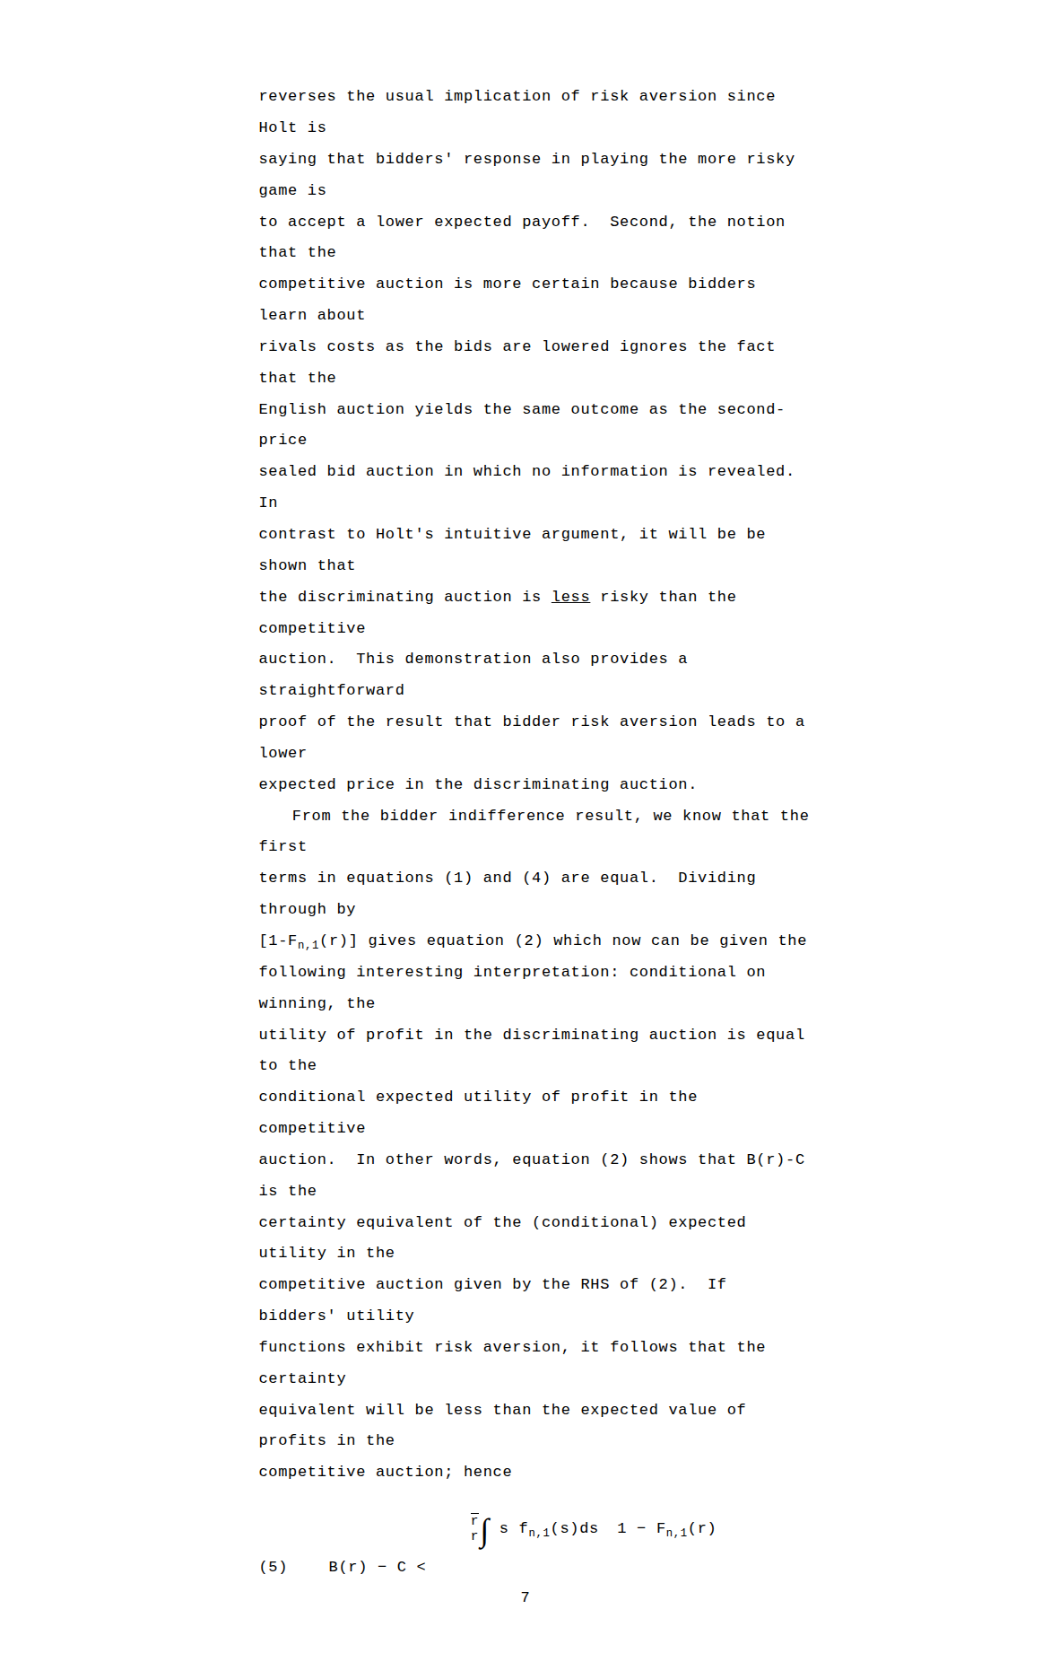reverses the usual implication of risk aversion since Holt is
saying that bidders' response in playing the more risky game is
to accept a lower expected payoff. Second, the notion that the
competitive auction is more certain because bidders learn about
rivals costs as the bids are lowered ignores the fact that the
English auction yields the same outcome as the second-price
sealed bid auction in which no information is revealed. In
contrast to Holt's intuitive argument, it will be be shown that
the discriminating auction is less risky than the competitive
auction. This demonstration also provides a straightforward
proof of the result that bidder risk aversion leads to a lower
expected price in the discriminating auction.
From the bidder indifference result, we know that the first
terms in equations (1) and (4) are equal. Dividing through by
[1-Fn,1(r)] gives equation (2) which now can be given the
following interesting interpretation: conditional on winning, the
utility of profit in the discriminating auction is equal to the
conditional expected utility of profit in the competitive
auction. In other words, equation (2) shows that B(r)-C is the
certainty equivalent of the (conditional) expected utility in the
competitive auction given by the RHS of (2). If bidders' utility
functions exhibit risk aversion, it follows that the certainty
equivalent will be less than the expected value of profits in the
competitive auction; hence
(5) B(r) − C < r
r∫ s fn,1(s)ds 1 − Fn,1(r)
7